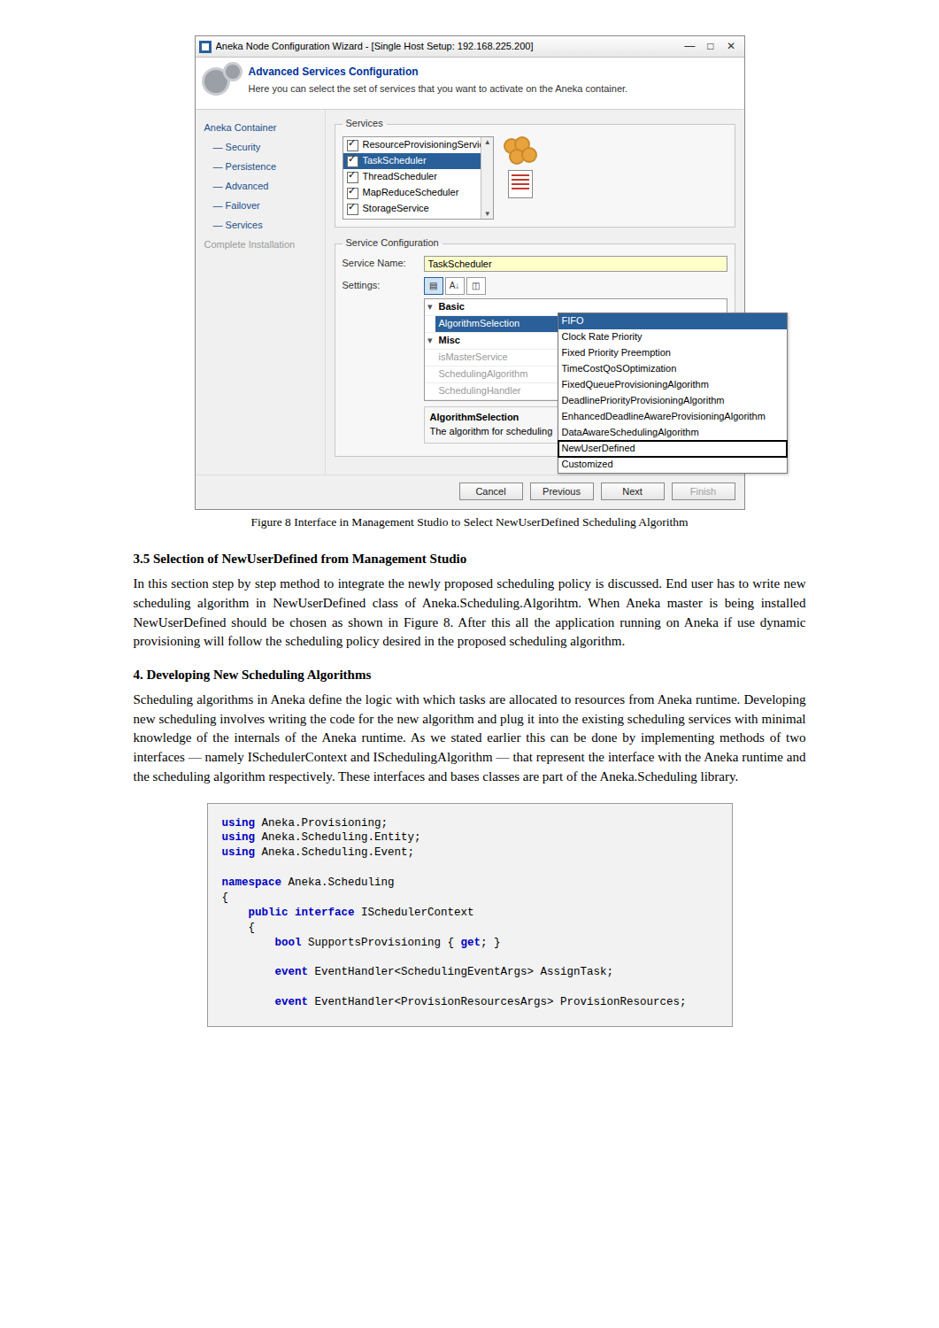Aneka Node Configuration Wizard - [Single Host Setup: 192.168.225.200]
—□✕
Advanced Services Configuration
Here you can select the set of services that you want to activate on the Aneka container.
Aneka Container
Security
Persistence
Advanced
Failover
Services
Complete Installation
Services
ResourceProvisioningService
TaskScheduler
ThreadScheduler
MapReduceScheduler
StorageService
LoggingService
▲ ▼
Service Configuration
Service Name:
Settings:
▤
A↓
◫
▾
Basic
AlgorithmSelection
FIFO ▾
▾
Misc
isMasterService
SchedulingAlgorithm
SchedulingHandler
FIFO
Clock Rate Priority
Fixed Priority Preemption
TimeCostQoSOptimization
FixedQueueProvisioningAlgorithm
DeadlinePriorityProvisioningAlgorithm
EnhancedDeadlineAwareProvisioningAlgorithm
DataAwareSchedulingAlgorithm
NewUserDefined
Customized
AlgorithmSelection
The algorithm for scheduling
Cancel Previous Next Finish
Figure 8 Interface in Management Studio to Select NewUserDefined Scheduling Algorithm
3.5 Selection of NewUserDefined from Management Studio
In this section step by step method to integrate the newly proposed scheduling policy is discussed. End user has to write new scheduling algorithm in NewUserDefined class of Aneka.Scheduling.Algorihtm. When Aneka master is being installed NewUserDefined should be chosen as shown in Figure 8. After this all the application running on Aneka if use dynamic provisioning will follow the scheduling policy desired in the proposed scheduling algorithm.
4. Developing New Scheduling Algorithms
Scheduling algorithms in Aneka define the logic with which tasks are allocated to resources from Aneka runtime. Developing new scheduling involves writing the code for the new algorithm and plug it into the existing scheduling services with minimal knowledge of the internals of the Aneka runtime. As we stated earlier this can be done by implementing methods of two interfaces — namely ISchedulerContext and ISchedulingAlgorithm — that represent the interface with the Aneka runtime and the scheduling algorithm respectively. These interfaces and bases classes are part of the Aneka.Scheduling library.
using Aneka.Provisioning;
using Aneka.Scheduling.Entity;
using Aneka.Scheduling.Event;

namespace Aneka.Scheduling
{
    public interface ISchedulerContext
    {
        bool SupportsProvisioning { get; }

        event EventHandler<SchedulingEventArgs> AssignTask;

        event EventHandler<ProvisionResourcesArgs> ProvisionResources;